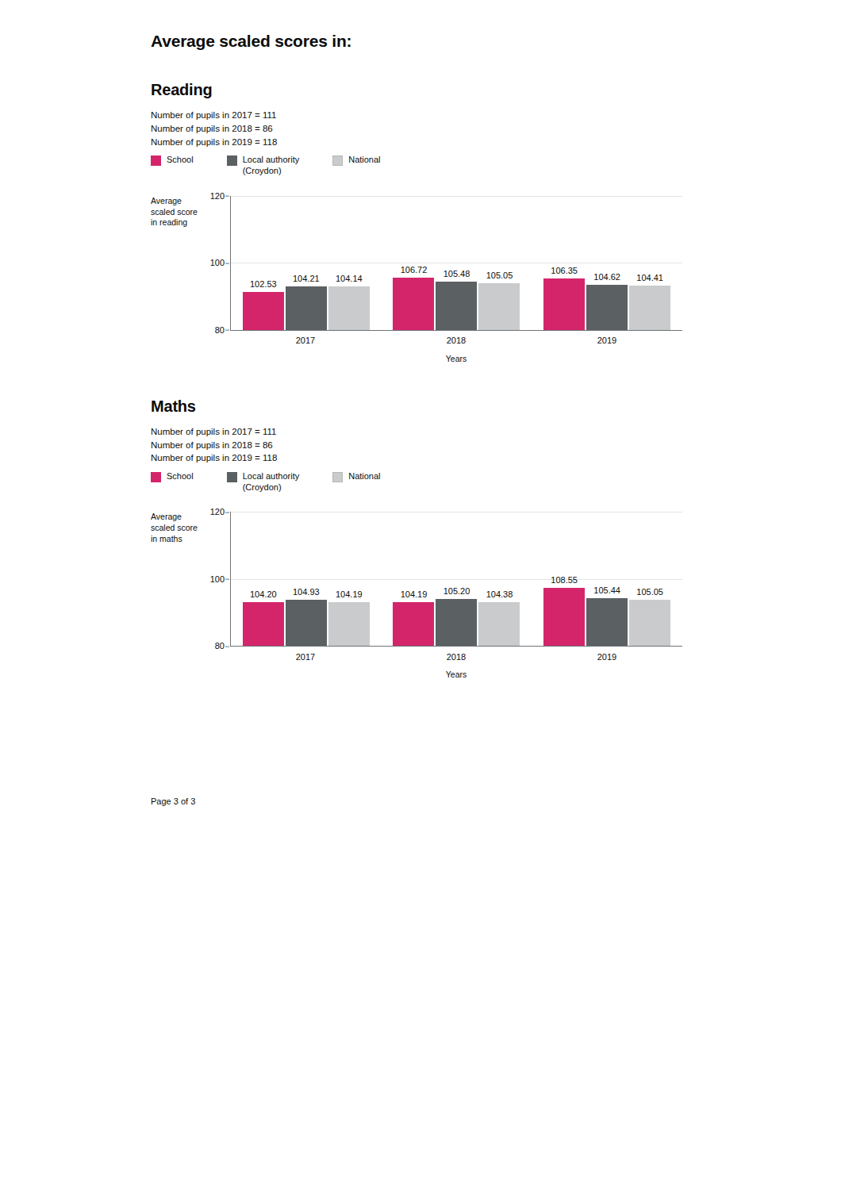Average scaled scores in:
Reading
Number of pupils in 2017 = 111
Number of pupils in 2018 = 86
Number of pupils in 2019 = 118
School
Local authority(Croydon)
National
Average
scaled score
in reading
120
100
80
102.53
104.21
104.14
106.72
105.48
105.05
106.35
104.62
104.41
201720182019
Years
Maths
Number of pupils in 2017 = 111
Number of pupils in 2018 = 86
Number of pupils in 2019 = 118
School
Local authority(Croydon)
National
Average
scaled score
in maths
120
100
80
104.20
104.93
104.19
104.19
105.20
104.38
108.55
105.44
105.05
201720182019
Years
Page 3 of 3